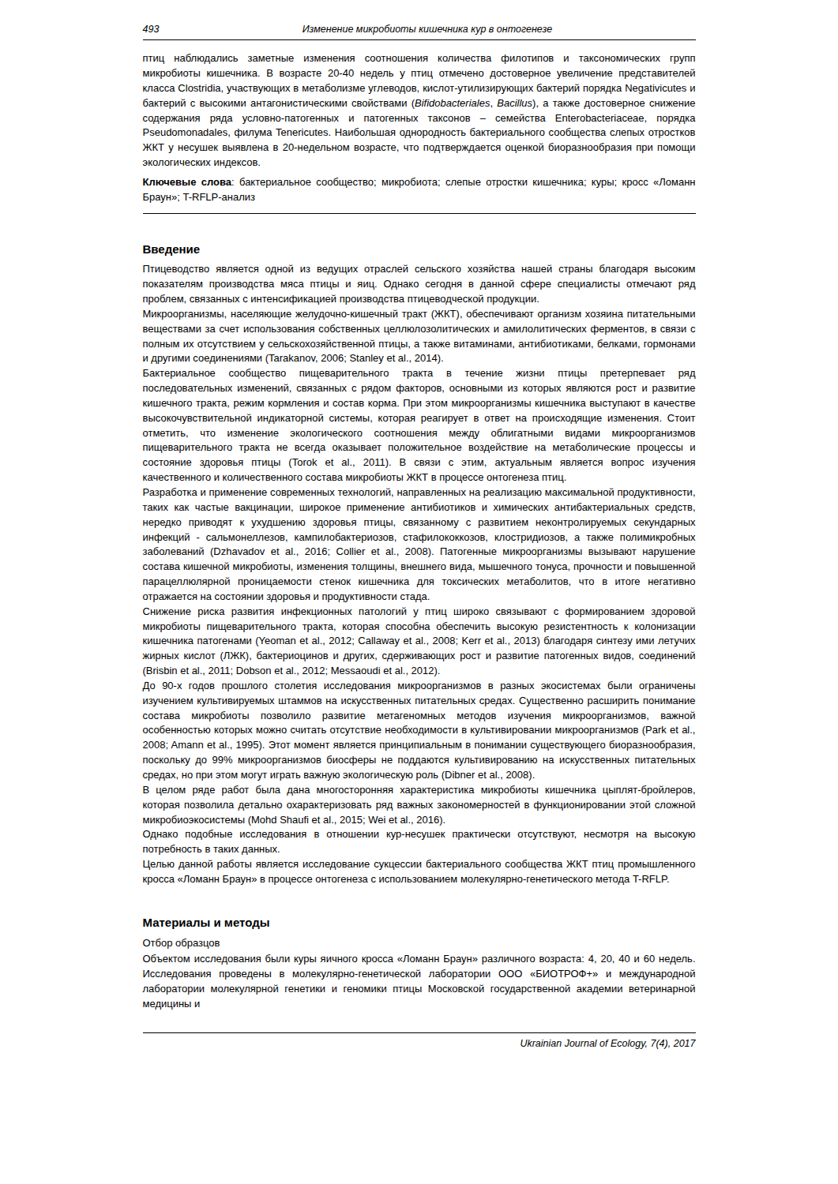493
Изменение микробиоты кишечника кур в онтогенезе
птиц наблюдались заметные изменения соотношения количества филотипов и таксономических групп микробиоты кишечника. В возрасте 20-40 недель у птиц отмечено достоверное увеличение представителей класса Clostridia, участвующих в метаболизме углеводов, кислот-утилизирующих бактерий порядка Negativicutes и бактерий с высокими антагонистическими свойствами (Bifidobacteriales, Bacillus), а также достоверное снижение содержания ряда условно-патогенных и патогенных таксонов – семейства Enterobacteriaceae, порядка Pseudomonadales, филума Tenericutes. Наибольшая однородность бактериального сообщества слепых отростков ЖКТ у несушек выявлена в 20-недельном возрасте, что подтверждается оценкой биоразнообразия при помощи экологических индексов.
Ключевые слова: бактериальное сообщество; микробиота; слепые отростки кишечника; куры; кросс «Ломанн Браун»; T-RFLP-анализ
Введение
Птицеводство является одной из ведущих отраслей сельского хозяйства нашей страны благодаря высоким показателям производства мяса птицы и яиц. Однако сегодня в данной сфере специалисты отмечают ряд проблем, связанных с интенсификацией производства птицеводческой продукции.
Микроорганизмы, населяющие желудочно-кишечный тракт (ЖКТ), обеспечивают организм хозяина питательными веществами за счет использования собственных целлюлозолитических и амилолитических ферментов, в связи с полным их отсутствием у сельскохозяйственной птицы, а также витаминами, антибиотиками, белками, гормонами и другими соединениями (Tarakanov, 2006; Stanley et al., 2014).
Бактериальное сообщество пищеварительного тракта в течение жизни птицы претерпевает ряд последовательных изменений, связанных с рядом факторов, основными из которых являются рост и развитие кишечного тракта, режим кормления и состав корма. При этом микроорганизмы кишечника выступают в качестве высокочувствительной индикаторной системы, которая реагирует в ответ на происходящие изменения. Стоит отметить, что изменение экологического соотношения между облигатными видами микроорганизмов пищеварительного тракта не всегда оказывает положительное воздействие на метаболические процессы и состояние здоровья птицы (Torok et al., 2011). В связи с этим, актуальным является вопрос изучения качественного и количественного состава микробиоты ЖКТ в процессе онтогенеза птиц.
Разработка и применение современных технологий, направленных на реализацию максимальной продуктивности, таких как частые вакцинации, широкое применение антибиотиков и химических антибактериальных средств, нередко приводят к ухудшению здоровья птицы, связанному с развитием неконтролируемых секундарных инфекций - сальмонеллезов, кампилобактериозов, стафилококкозов, клостридиозов, а также полимикробных заболеваний (Dzhavadov et al., 2016; Collier et al., 2008). Патогенные микроорганизмы вызывают нарушение состава кишечной микробиоты, изменения толщины, внешнего вида, мышечного тонуса, прочности и повышенной парацеллюлярной проницаемости стенок кишечника для токсических метаболитов, что в итоге негативно отражается на состоянии здоровья и продуктивности стада.
Снижение риска развития инфекционных патологий у птиц широко связывают с формированием здоровой микробиоты пищеварительного тракта, которая способна обеспечить высокую резистентность к колонизации кишечника патогенами (Yeoman et al., 2012; Callaway et al., 2008; Kerr et al., 2013) благодаря синтезу ими летучих жирных кислот (ЛЖК), бактериоцинов и других, сдерживающих рост и развитие патогенных видов, соединений (Brisbin et al., 2011; Dobson et al., 2012; Messaoudi et al., 2012).
До 90-х годов прошлого столетия исследования микроорганизмов в разных экосистемах были ограничены изучением культивируемых штаммов на искусственных питательных средах. Существенно расширить понимание состава микробиоты позволило развитие метагеномных методов изучения микроорганизмов, важной особенностью которых можно считать отсутствие необходимости в культивировании микроорганизмов (Park et al., 2008; Amann et al., 1995). Этот момент является принципиальным в понимании существующего биоразнообразия, поскольку до 99% микроорганизмов биосферы не поддаются культивированию на искусственных питательных средах, но при этом могут играть важную экологическую роль (Dibner et al., 2008).
В целом ряде работ была дана многосторонняя характеристика микробиоты кишечника цыплят-бройлеров, которая позволила детально охарактеризовать ряд важных закономерностей в функционировании этой сложной микробиоэкосистемы (Mohd Shaufi et al., 2015; Wei et al., 2016).
Однако подобные исследования в отношении кур-несушек практически отсутствуют, несмотря на высокую потребность в таких данных.
Целью данной работы является исследование сукцессии бактериального сообщества ЖКТ птиц промышленного кросса «Ломанн Браун» в процессе онтогенеза с использованием молекулярно-генетического метода T-RFLP.
Материалы и методы
Отбор образцов
Объектом исследования были куры яичного кросса «Ломанн Браун» различного возраста: 4, 20, 40 и 60 недель. Исследования проведены в молекулярно-генетической лаборатории ООО «БИОТРОФ+» и международной лаборатории молекулярной генетики и геномики птицы Московской государственной академии ветеринарной медицины и
Ukrainian Journal of Ecology, 7(4), 2017